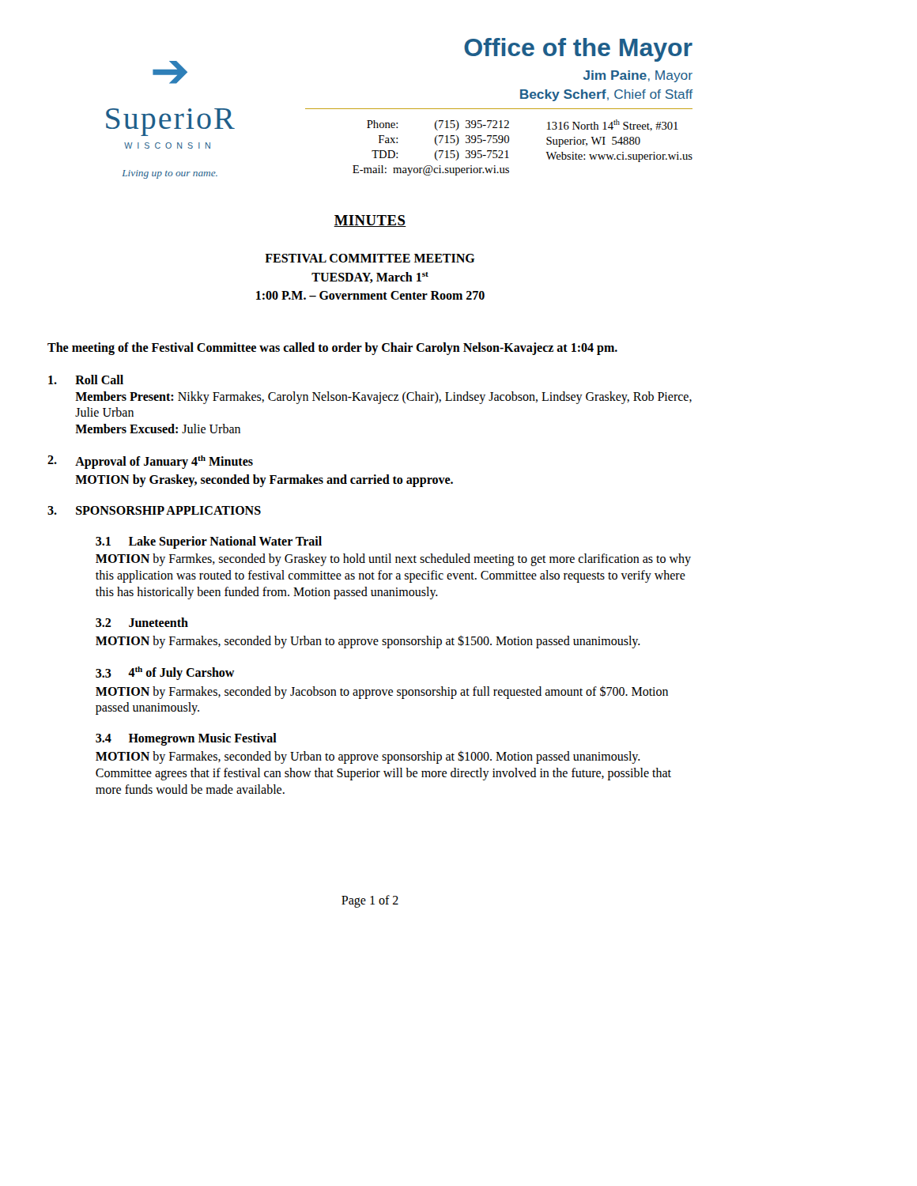➔
SuperioR
WISCONSIN
Living up to our name.
Office of the Mayor
Jim Paine, Mayor
Becky Scherf, Chief of Staff
| Phone: | (715) 395-7212 |
| Fax: | (715) 395-7590 |
| TDD: | (715) 395-7521 |
| E-mail: mayor@ci.superior.wi.us |
1316 North 14th Street, #301
Superior, WI 54880
Website: www.ci.superior.wi.us
MINUTES
FESTIVAL COMMITTEE MEETING
TUESDAY, March 1st
1:00 P.M. – Government Center Room 270
The meeting of the Festival Committee was called to order by Chair Carolyn Nelson-Kavajecz at 1:04 pm.
Roll Call
Members Present: Nikky Farmakes, Carolyn Nelson-Kavajecz (Chair), Lindsey Jacobson, Lindsey Graskey, Rob Pierce, Julie Urban
Members Excused: Julie Urban
Approval of January 4th Minutes
MOTION by Graskey, seconded by Farmakes and carried to approve.
SPONSORSHIP APPLICATIONS
3.1 Lake Superior National Water Trail
MOTION by Farmkes, seconded by Graskey to hold until next scheduled meeting to get more clarification as to why this application was routed to festival committee as not for a specific event. Committee also requests to verify where this has historically been funded from. Motion passed unanimously.
3.2 Juneteenth
MOTION by Farmakes, seconded by Urban to approve sponsorship at $1500. Motion passed unanimously.
3.34th of July Carshow
MOTION by Farmakes, seconded by Jacobson to approve sponsorship at full requested amount of $700. Motion passed unanimously.
3.4 Homegrown Music Festival
MOTION by Farmakes, seconded by Urban to approve sponsorship at $1000. Motion passed unanimously. Committee agrees that if festival can show that Superior will be more directly involved in the future, possible that more funds would be made available.
Page 1 of 2